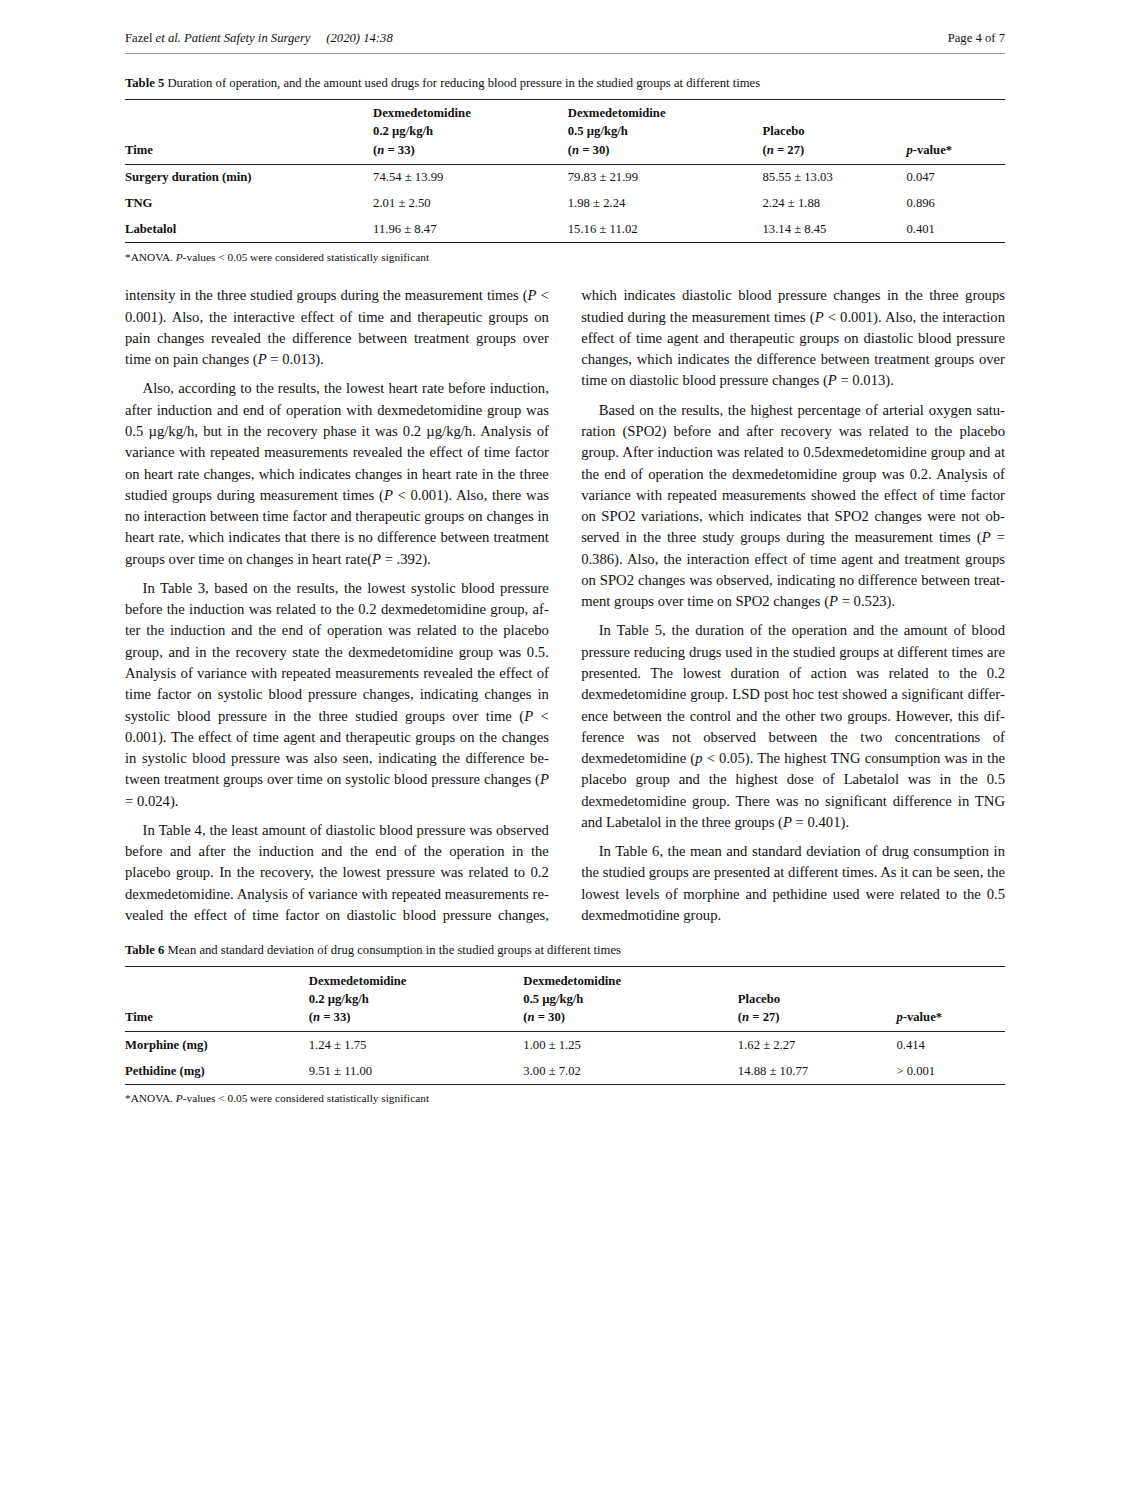Fazel et al. Patient Safety in Surgery (2020) 14:38
Page 4 of 7
Table 5 Duration of operation, and the amount used drugs for reducing blood pressure in the studied groups at different times
| Time | Dexmedetomidine 0.2 µg/kg/h ( n = 33) | Dexmedetomidine 0.5 µg/kg/h ( n = 30) | Placebo ( n = 27) | p -value* |
| --- | --- | --- | --- | --- |
| Surgery duration (min) | 74.54 ± 13.99 | 79.83 ± 21.99 | 85.55 ± 13.03 | 0.047 |
| TNG | 2.01 ± 2.50 | 1.98 ± 2.24 | 2.24 ± 1.88 | 0.896 |
| Labetalol | 11.96 ± 8.47 | 15.16 ± 11.02 | 13.14 ± 8.45 | 0.401 |
*ANOVA. P-values < 0.05 were considered statistically significant
intensity in the three studied groups during the measurement times (P < 0.001). Also, the interactive effect of time and therapeutic groups on pain changes revealed the difference between treatment groups over time on pain changes (P = 0.013).
Also, according to the results, the lowest heart rate before induction, after induction and end of operation with dexmedetomidine group was 0.5 µg/kg/h, but in the recovery phase it was 0.2 µg/kg/h. Analysis of variance with repeated measurements revealed the effect of time factor on heart rate changes, which indicates changes in heart rate in the three studied groups during measurement times (P < 0.001). Also, there was no interaction between time factor and therapeutic groups on changes in heart rate, which indicates that there is no difference between treatment groups over time on changes in heart rate(P = .392).
In Table 3, based on the results, the lowest systolic blood pressure before the induction was related to the 0.2 dexmedetomidine group, after the induction and the end of operation was related to the placebo group, and in the recovery state the dexmedetomidine group was 0.5. Analysis of variance with repeated measurements revealed the effect of time factor on systolic blood pressure changes, indicating changes in systolic blood pressure in the three studied groups over time (P < 0.001). The effect of time agent and therapeutic groups on the changes in systolic blood pressure was also seen, indicating the difference between treatment groups over time on systolic blood pressure changes (P = 0.024).
In Table 4, the least amount of diastolic blood pressure was observed before and after the induction and the end of the operation in the placebo group. In the recovery, the lowest pressure was related to 0.2 dexmedetomidine. Analysis of variance with repeated measurements revealed the effect of time factor on diastolic blood pressure changes, which indicates diastolic blood pressure changes in the three groups studied during the measurement times (P < 0.001). Also, the interaction effect of time agent and therapeutic groups on diastolic blood pressure changes, which indicates the difference between treatment groups over time on diastolic blood pressure changes (P = 0.013).
Based on the results, the highest percentage of arterial oxygen saturation (SPO2) before and after recovery was related to the placebo group. After induction was related to 0.5dexmedetomidine group and at the end of operation the dexmedetomidine group was 0.2. Analysis of variance with repeated measurements showed the effect of time factor on SPO2 variations, which indicates that SPO2 changes were not observed in the three study groups during the measurement times (P = 0.386). Also, the interaction effect of time agent and treatment groups on SPO2 changes was observed, indicating no difference between treatment groups over time on SPO2 changes (P = 0.523).
In Table 5, the duration of the operation and the amount of blood pressure reducing drugs used in the studied groups at different times are presented. The lowest duration of action was related to the 0.2 dexmedetomidine group. LSD post hoc test showed a significant difference between the control and the other two groups. However, this difference was not observed between the two concentrations of dexmedetomidine (p < 0.05). The highest TNG consumption was in the placebo group and the highest dose of Labetalol was in the 0.5 dexmedetomidine group. There was no significant difference in TNG and Labetalol in the three groups (P = 0.401).
In Table 6, the mean and standard deviation of drug consumption in the studied groups are presented at different times. As it can be seen, the lowest levels of morphine and pethidine used were related to the 0.5 dexmedmotidine group.
Table 6 Mean and standard deviation of drug consumption in the studied groups at different times
| Time | Dexmedetomidine 0.2 µg/kg/h ( n = 33) | Dexmedetomidine 0.5 µg/kg/h ( n = 30) | Placebo ( n = 27) | p -value* |
| --- | --- | --- | --- | --- |
| Morphine (mg) | 1.24 ± 1.75 | 1.00 ± 1.25 | 1.62 ± 2.27 | 0.414 |
| Pethidine (mg) | 9.51 ± 11.00 | 3.00 ± 7.02 | 14.88 ± 10.77 | > 0.001 |
*ANOVA. P-values < 0.05 were considered statistically significant